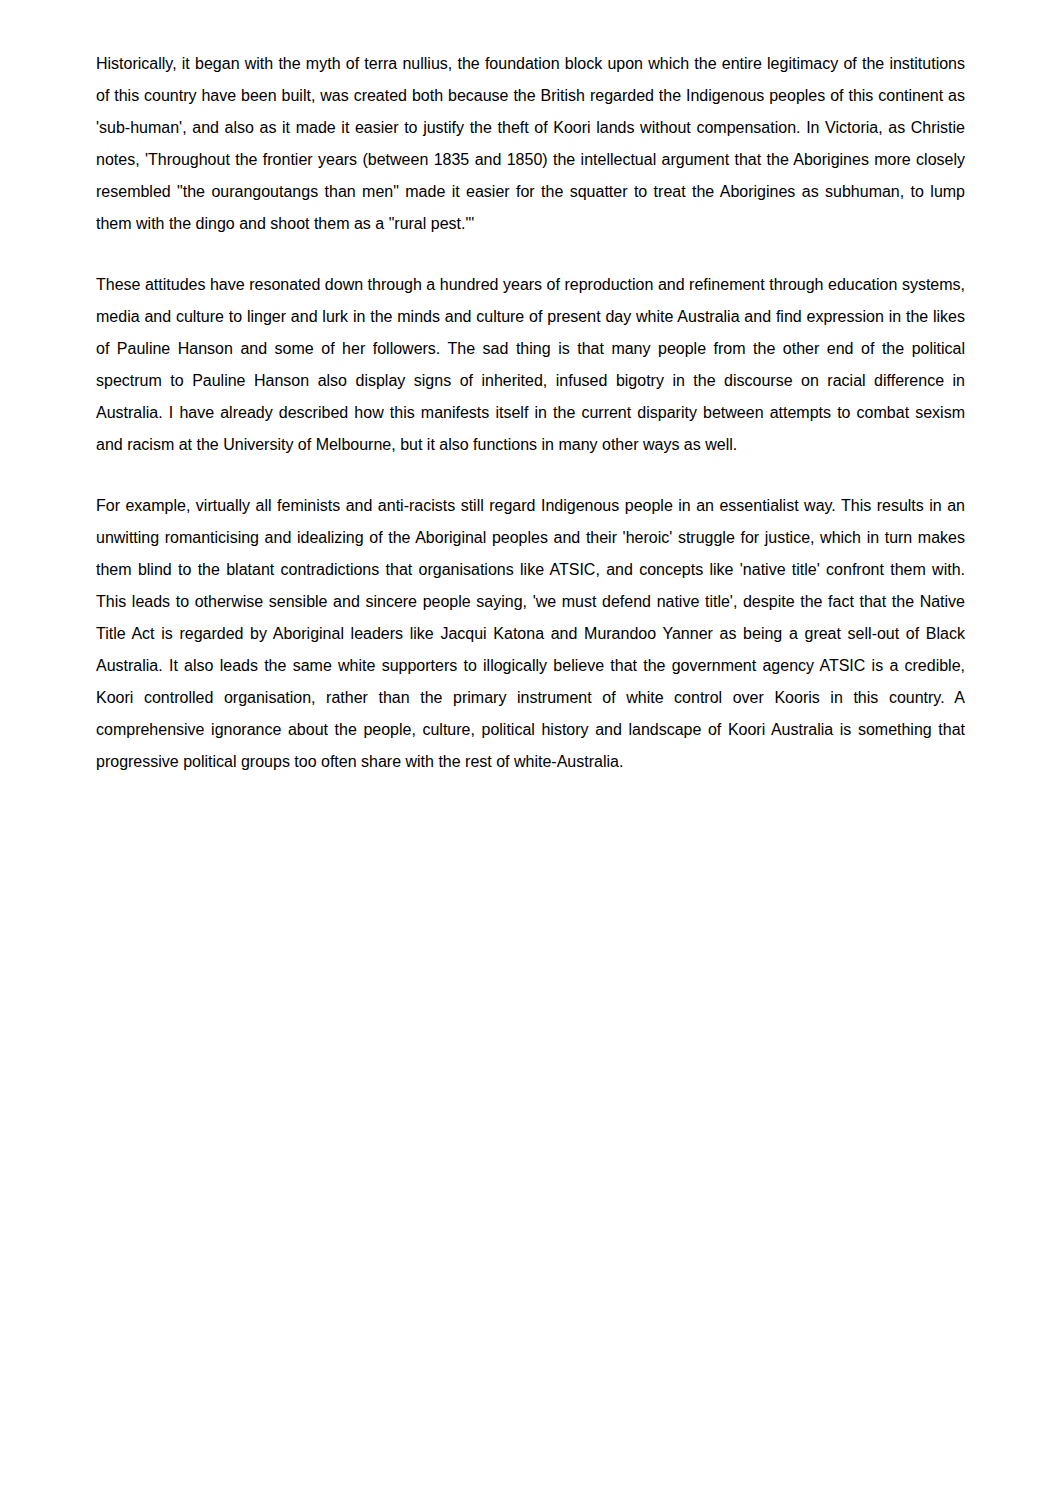Historically, it began with the myth of terra nullius, the foundation block upon which the entire legitimacy of the institutions of this country have been built, was created both because the British regarded the Indigenous peoples of this continent as 'sub-human', and also as it made it easier to justify the theft of Koori lands without compensation. In Victoria, as Christie notes, 'Throughout the frontier years (between 1835 and 1850) the intellectual argument that the Aborigines more closely resembled "the ourangoutangs than men" made it easier for the squatter to treat the Aborigines as subhuman, to lump them with the dingo and shoot them as a "rural pest."'
These attitudes have resonated down through a hundred years of reproduction and refinement through education systems, media and culture to linger and lurk in the minds and culture of present day white Australia and find expression in the likes of Pauline Hanson and some of her followers. The sad thing is that many people from the other end of the political spectrum to Pauline Hanson also display signs of inherited, infused bigotry in the discourse on racial difference in Australia. I have already described how this manifests itself in the current disparity between attempts to combat sexism and racism at the University of Melbourne, but it also functions in many other ways as well.
For example, virtually all feminists and anti-racists still regard Indigenous people in an essentialist way. This results in an unwitting romanticising and idealizing of the Aboriginal peoples and their 'heroic' struggle for justice, which in turn makes them blind to the blatant contradictions that organisations like ATSIC, and concepts like 'native title' confront them with. This leads to otherwise sensible and sincere people saying, 'we must defend native title', despite the fact that the Native Title Act is regarded by Aboriginal leaders like Jacqui Katona and Murandoo Yanner as being a great sell-out of Black Australia. It also leads the same white supporters to illogically believe that the government agency ATSIC is a credible, Koori controlled organisation, rather than the primary instrument of white control over Kooris in this country. A comprehensive ignorance about the people, culture, political history and landscape of Koori Australia is something that progressive political groups too often share with the rest of white-Australia.